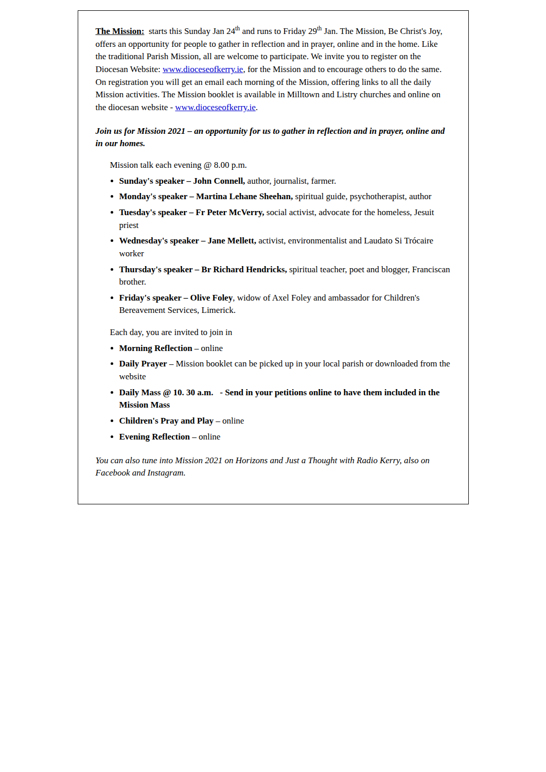The Mission: starts this Sunday Jan 24th and runs to Friday 29th Jan. The Mission, Be Christ's Joy, offers an opportunity for people to gather in reflection and in prayer, online and in the home. Like the traditional Parish Mission, all are welcome to participate. We invite you to register on the Diocesan Website: www.dioceseofkerry.ie, for the Mission and to encourage others to do the same. On registration you will get an email each morning of the Mission, offering links to all the daily Mission activities. The Mission booklet is available in Milltown and Listry churches and online on the diocesan website - www.dioceseofkerry.ie.
Join us for Mission 2021 – an opportunity for us to gather in reflection and in prayer, online and in our homes.
Mission talk each evening @ 8.00 p.m.
Sunday's speaker – John Connell, author, journalist, farmer.
Monday's speaker – Martina Lehane Sheehan, spiritual guide, psychotherapist, author
Tuesday's speaker – Fr Peter McVerry, social activist, advocate for the homeless, Jesuit priest
Wednesday's speaker – Jane Mellett, activist, environmentalist and Laudato Si Trócaire worker
Thursday's speaker – Br Richard Hendricks, spiritual teacher, poet and blogger, Franciscan brother.
Friday's speaker – Olive Foley, widow of Axel Foley and ambassador for Children's Bereavement Services, Limerick.
Each day, you are invited to join in
Morning Reflection – online
Daily Prayer – Mission booklet can be picked up in your local parish or downloaded from the website
Daily Mass @ 10. 30 a.m. - Send in your petitions online to have them included in the Mission Mass
Children's Pray and Play – online
Evening Reflection – online
You can also tune into Mission 2021 on Horizons and Just a Thought with Radio Kerry, also on Facebook and Instagram.